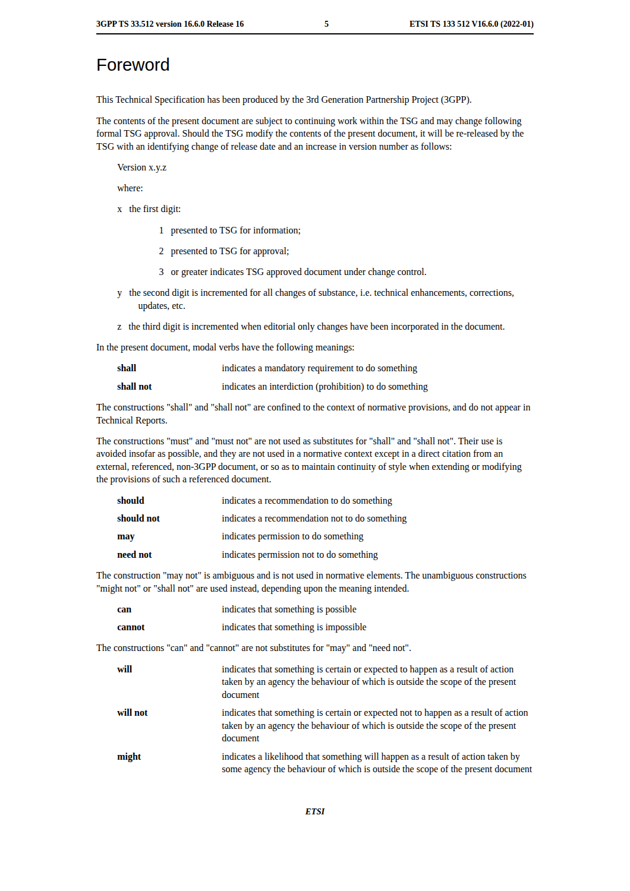3GPP TS 33.512 version 16.6.0 Release 16 5 ETSI TS 133 512 V16.6.0 (2022-01)
Foreword
This Technical Specification has been produced by the 3rd Generation Partnership Project (3GPP).
The contents of the present document are subject to continuing work within the TSG and may change following formal TSG approval. Should the TSG modify the contents of the present document, it will be re-released by the TSG with an identifying change of release date and an increase in version number as follows:
Version x.y.z
where:
x the first digit:
1 presented to TSG for information;
2 presented to TSG for approval;
3 or greater indicates TSG approved document under change control.
y the second digit is incremented for all changes of substance, i.e. technical enhancements, corrections, updates, etc.
z the third digit is incremented when editorial only changes have been incorporated in the document.
In the present document, modal verbs have the following meanings:
shall
indicates a mandatory requirement to do something
shall not
indicates an interdiction (prohibition) to do something
The constructions "shall" and "shall not" are confined to the context of normative provisions, and do not appear in Technical Reports.
The constructions "must" and "must not" are not used as substitutes for "shall" and "shall not". Their use is avoided insofar as possible, and they are not used in a normative context except in a direct citation from an external, referenced, non-3GPP document, or so as to maintain continuity of style when extending or modifying the provisions of such a referenced document.
should
indicates a recommendation to do something
should not
indicates a recommendation not to do something
may
indicates permission to do something
need not
indicates permission not to do something
The construction "may not" is ambiguous and is not used in normative elements. The unambiguous constructions "might not" or "shall not" are used instead, depending upon the meaning intended.
can
indicates that something is possible
cannot
indicates that something is impossible
The constructions "can" and "cannot" are not substitutes for "may" and "need not".
will
indicates that something is certain or expected to happen as a result of action taken by an agency the behaviour of which is outside the scope of the present document
will not
indicates that something is certain or expected not to happen as a result of action taken by an agency the behaviour of which is outside the scope of the present document
might
indicates a likelihood that something will happen as a result of action taken by some agency the behaviour of which is outside the scope of the present document
ETSI